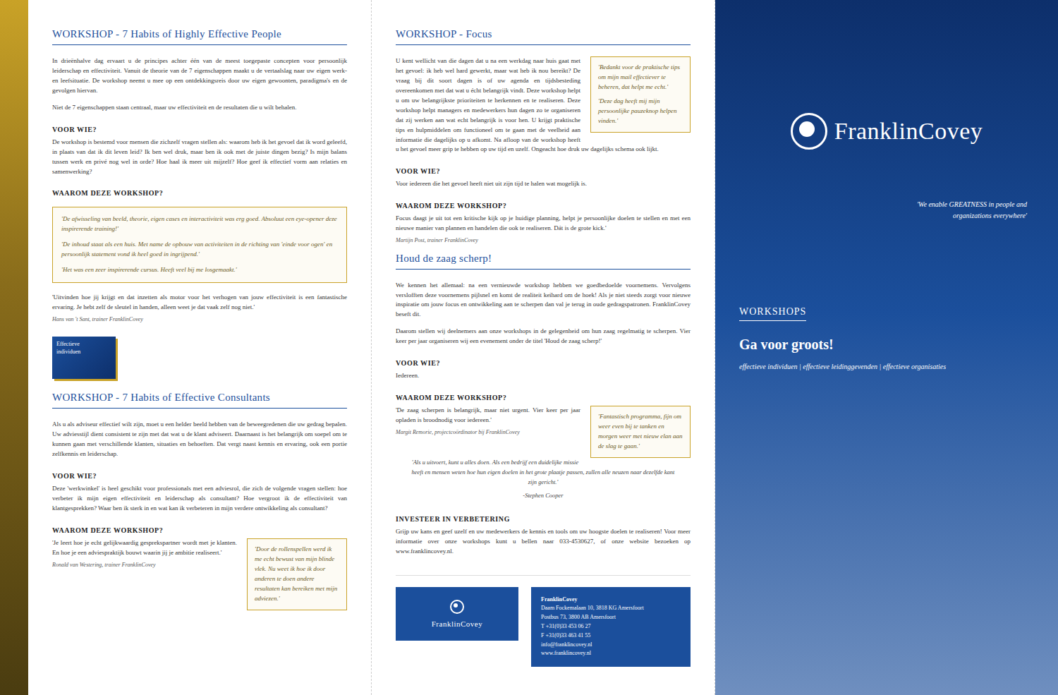WORKSHOP - 7 Habits of Highly Effective People
In drieënhalve dag ervaart u de principes achter één van de meest toegepaste concepten voor persoonlijk leiderschap en effectiviteit. Vanuit de theorie van de 7 eigenschappen maakt u de vertaalslag naar uw eigen werk- en leefsituatie. De workshop neemt u mee op een ontdekkingsreis door uw eigen gewoonten, paradigma's en de gevolgen hiervan.
Niet de 7 eigenschappen staan centraal, maar uw effectiviteit en de resultaten die u wilt behalen.
Voor wie?
De workshop is bestemd voor mensen die zichzelf vragen stellen als: waarom heb ik het gevoel dat ik word geleefd, in plaats van dat ik dit leven leid? Ik ben wel druk, maar ben ik ook met de juiste dingen bezig? Is mijn balans tussen werk en privé nog wel in orde? Hoe haal ik meer uit mijzelf? Hoe geef ik effectief vorm aan relaties en samenwerking?
Waarom deze workshop?
'De afwisseling van beeld, theorie, eigen cases en interactiviteit was erg goed. Absoluut een eye-opener deze inspirerende training!'
'De inhoud staat als een huis. Met name de opbouw van activiteiten in de richting van 'einde voor ogen' en persoonlijk statement vond ik heel goed in ingrijpend.'
'Het was een zeer inspirerende cursus. Heeft veel bij me losgemaakt.'
'Uitvinden hoe jij krijgt en dat inzetten als motor voor het verhogen van jouw effectiviteit is een fantastische ervaring. Je hebt zelf de sleutel in handen, alleen weet je dat vaak zelf nog niet.' Hans van 't Sant, trainer FranklinCovey
Effectieve individuen
WORKSHOP - 7 Habits of Effective Consultants
Als u als adviseur effectief wilt zijn, moet u een helder beeld hebben van de beweegredenen die uw gedrag bepalen. Uw adviesstijl dient consistent te zijn met dat wat u de klant adviseert. Daarnaast is het belangrijk om soepel om te kunnen gaan met verschillende klanten, situaties en behoeften. Dat vergt naast kennis en ervaring, ook een portie zelfkennis en leiderschap.
Voor wie?
Deze 'werkwinkel' is heel geschikt voor professionals met een adviesrol, die zich de volgende vragen stellen: hoe verbeter ik mijn eigen effectiviteit en leiderschap als consultant? Hoe vergroot ik de effectiviteit van klantgesprekken? Waar ben ik sterk in en wat kan ik verbeteren in mijn verdere ontwikkeling als consultant?
Waarom deze workshop?
'Door de rollenspellen werd ik me echt bewust van mijn blinde vlek. Nu weet ik hoe ik door anderen te doen andere resultaten kan bereiken met mijn adviezen.'
'Je leert hoe je echt gelijkwaardig gesprekspartner wordt met je klanten. En hoe je een adviespraktijk bouwt waarin jij je ambitie realiseert.' Ronald van Westering, trainer FranklinCovey
WORKSHOP - Focus
'Bedankt voor de praktische tips om mijn mail effectiever te beheren, dat helpt me echt.'
'Deze dag heeft mij mijn persoonlijke pauzeknop helpen vinden.'
U kent wellicht van die dagen dat u na een werkdag naar huis gaat met het gevoel: ik heb wel hard gewerkt, maar wat heb ik nou bereikt? De vraag bij dit soort dagen is of uw agenda en tijdsbesteding overeenkomen met dat wat u écht belangrijk vindt. Deze workshop helpt u om uw belangrijkste prioriteiten te herkennen en te realiseren. Deze workshop helpt managers en medewerkers hun dagen zo te organiseren dat zij werken aan wat echt belangrijk is voor hen. U krijgt praktische tips en hulpmiddelen om functioneel om te gaan met de veelheid aan informatie die dagelijks op u afkomt. Na afloop van de workshop heeft u het gevoel meer grip te hebben op uw tijd en uzelf. Ongeacht hoe druk uw dagelijks schema ook lijkt.
Voor wie?
Voor iedereen die het gevoel heeft niet uit zijn tijd te halen wat mogelijk is.
Waarom deze workshop?
Focus daagt je uit tot een kritische kijk op je huidige planning, helpt je persoonlijke doelen te stellen en met een nieuwe manier van plannen en handelen die ook te realiseren. Dát is de grote kick.' Martijn Post, trainer FranklinCovey
Houd de zaag scherp!
We kennen het allemaal: na een vernieuwde workshop hebben we goedbedoelde voornemens. Vervolgens verslofften deze voornemens pijlsnel en komt de realiteit keihard om de hoek! Als je niet steeds zorgt voor nieuwe inspiratie om jouw focus en ontwikkeling aan te scherpen dan val je terug in oude gedragspatronen. FranklinCovey beseft dit.
Daarom stellen wij deelnemers aan onze workshops in de gelegenheid om hun zaag regelmatig te scherpen. Vier keer per jaar organiseren wij een evenement onder de titel 'Houd de zaag scherp!'
Voor wie?
Iedereen.
Waarom deze workshop?
'Fantastisch programma, fijn om weer even bij te tanken en morgen weer met nieuw elan aan de slag te gaan.'
'De zaag scherpen is belangrijk, maar niet urgent. Vier keer per jaar opladen is broodnodig voor iedereen.' Margit Remorie, projectcoördinator bij FranklinCovey
'Als u uitvoert, kunt u alles doen. Als een bedrijf een duidelijke missie heeft en mensen weten hoe hun eigen doelen in het grote plaatje passen, zullen alle neuzen naar dezelfde kant zijn gericht.' -Stephen Cooper
Investeer in verbetering
Grijp uw kans en geef uzelf en uw medewerkers de kennis en tools om uw hoogste doelen te realiseren! Voor meer informatie over onze workshops kunt u bellen naar 033-4530627, of onze website bezoeken op www.franklincovey.nl.
FranklinCovey
FranklinCovey
Daam Fockemalaan 10, 3818 KG Amersfoort
Postbus 73, 3800 AB Amersfoort
T +31(0)33 453 06 27
F +31(0)33 463 41 55
info@franklincovey.nl
www.franklincovey.nl
FranklinCovey
'We enable GREATNESS in people and
organizations everywhere'
WORKSHOPS
Ga voor groots!
effectieve individuen | effectieve leidinggevenden | effectieve organisaties